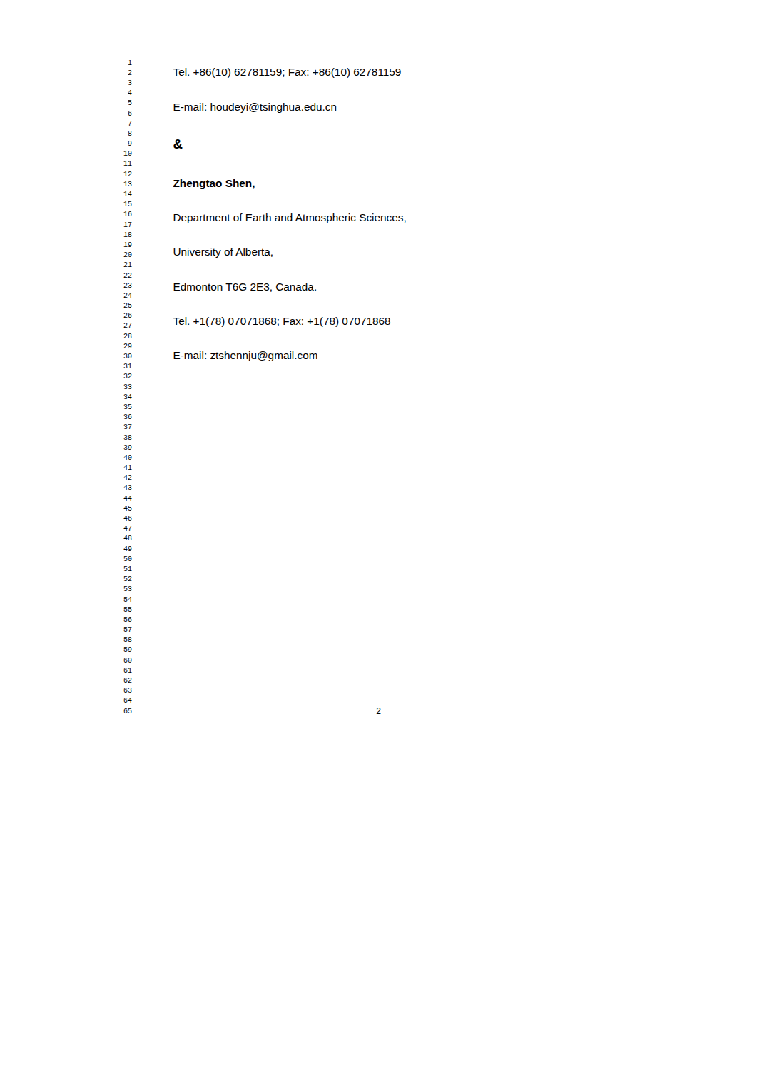1
2
3
4
5
6
7
8
9
10
11
12
13
14
15
16
17
18
19
20
21
22
23
24
25
26
27
28
29
30
31
32
33
34
35
36
37
38
39
40
41
42
43
44
45
46
47
48
49
50
51
52
53
54
55
56
57
58
59
60
61
62
63
64
65
Tel. +86(10) 62781159; Fax: +86(10) 62781159
E-mail: houdeyi@tsinghua.edu.cn
&
Zhengtao Shen,
Department of Earth and Atmospheric Sciences,
University of Alberta,
Edmonton T6G 2E3, Canada.
Tel. +1(78) 07071868; Fax: +1(78) 07071868
E-mail: ztshennju@gmail.com
2